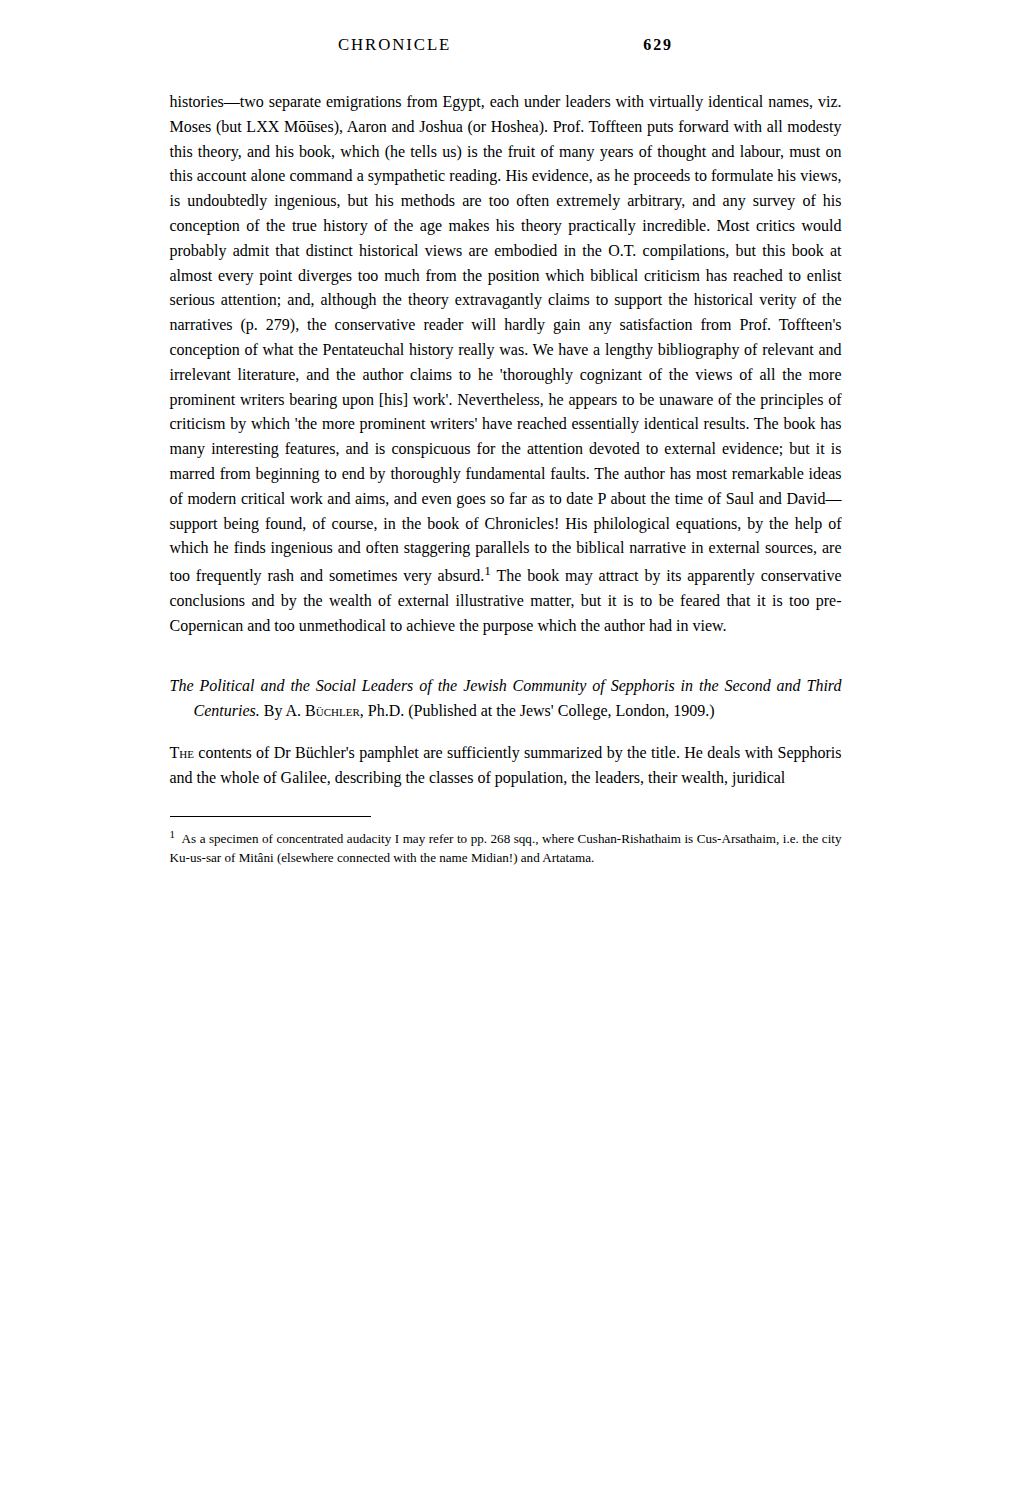Chronicle 629
histories—two separate emigrations from Egypt, each under leaders with virtually identical names, viz. Moses (but LXX Mōūses), Aaron and Joshua (or Hoshea). Prof. Toffteen puts forward with all modesty this theory, and his book, which (he tells us) is the fruit of many years of thought and labour, must on this account alone command a sympathetic reading. His evidence, as he proceeds to formulate his views, is undoubtedly ingenious, but his methods are too often extremely arbitrary, and any survey of his conception of the true history of the age makes his theory practically incredible. Most critics would probably admit that distinct historical views are embodied in the O.T. compilations, but this book at almost every point diverges too much from the position which biblical criticism has reached to enlist serious attention; and, although the theory extravagantly claims to support the historical verity of the narratives (p. 279), the conservative reader will hardly gain any satisfaction from Prof. Toffteen's conception of what the Pentateuchal history really was. We have a lengthy bibliography of relevant and irrelevant literature, and the author claims to he 'thoroughly cognizant of the views of all the more prominent writers bearing upon [his] work'. Nevertheless, he appears to be unaware of the principles of criticism by which 'the more prominent writers' have reached essentially identical results. The book has many interesting features, and is conspicuous for the attention devoted to external evidence; but it is marred from beginning to end by thoroughly fundamental faults. The author has most remarkable ideas of modern critical work and aims, and even goes so far as to date P about the time of Saul and David—support being found, of course, in the book of Chronicles! His philological equations, by the help of which he finds ingenious and often staggering parallels to the biblical narrative in external sources, are too frequently rash and sometimes very absurd.1 The book may attract by its apparently conservative conclusions and by the wealth of external illustrative matter, but it is to be feared that it is too pre-Copernican and too unmethodical to achieve the purpose which the author had in view.
The Political and the Social Leaders of the Jewish Community of Sepphoris in the Second and Third Centuries. By A. Büchler, Ph.D. (Published at the Jews' College, London, 1909.)
The contents of Dr Büchler's pamphlet are sufficiently summarized by the title. He deals with Sepphoris and the whole of Galilee, describing the classes of population, the leaders, their wealth, juridical
1 As a specimen of concentrated audacity I may refer to pp. 268 sqq., where Cushan-Rishathaim is Cus-Arsathaim, i.e. the city Ku-us-sar of Mitâni (elsewhere connected with the name Midian!) and Artatama.